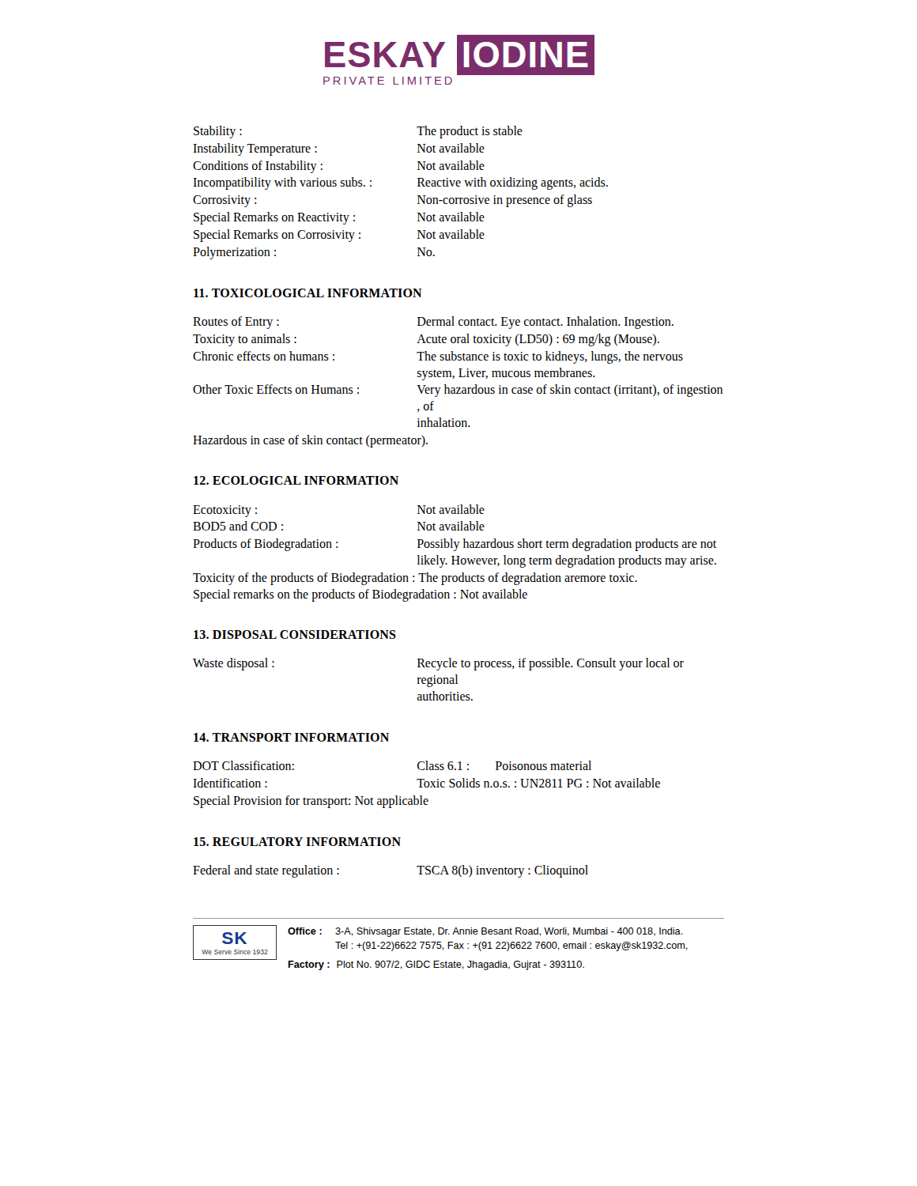ESKAY IODINE
PRIVATE LIMITED
| Stability : | The product is stable |
| Instability Temperature : | Not available |
| Conditions of Instability : | Not available |
| Incompatibility with various subs. : | Reactive with oxidizing agents, acids. |
| Corrosivity : | Non-corrosive in presence of glass |
| Special Remarks on Reactivity : | Not available |
| Special Remarks on Corrosivity : | Not available |
| Polymerization : | No. |
11. TOXICOLOGICAL INFORMATION
| Routes of Entry : | Dermal contact. Eye contact. Inhalation. Ingestion. |
| Toxicity to animals : | Acute oral toxicity (LD50) : 69 mg/kg (Mouse). |
| Chronic effects on humans : | The substance is toxic to kidneys, lungs, the nervous system, Liver, mucous membranes. |
| Other Toxic Effects on Humans : | Very hazardous in case of skin contact (irritant), of ingestion , of inhalation. |
Hazardous in case of skin contact (permeator).
12. ECOLOGICAL INFORMATION
| Ecotoxicity : | Not available |
| BOD5 and COD : | Not available |
| Products of Biodegradation : | Possibly hazardous short term degradation products are not likely. However, long term degradation products may arise. |
Toxicity of the products of Biodegradation : The products of degradation aremore toxic.
Special remarks on the products of Biodegradation : Not available
13. DISPOSAL CONSIDERATIONS
| Waste disposal : | Recycle to process, if possible. Consult your local or regional authorities. |
14. TRANSPORT INFORMATION
| DOT Classification: | Class 6.1 : Poisonous material |
| Identification : | Toxic Solids n.o.s. : UN2811 PG : Not available |
Special Provision for transport: Not applicable
15. REGULATORY INFORMATION
| Federal and state regulation : | TSCA 8(b) inventory : Clioquinol |
SK
We Serve Since 1932
Office :
3-A, Shivsagar Estate, Dr. Annie Besant Road, Worli, Mumbai - 400 018, India.
Tel : +(91-22)6622 7575, Fax : +(91 22)6622 7600, email : eskay@sk1932.com,
Factory :
Plot No. 907/2, GIDC Estate, Jhagadia, Gujrat - 393110.